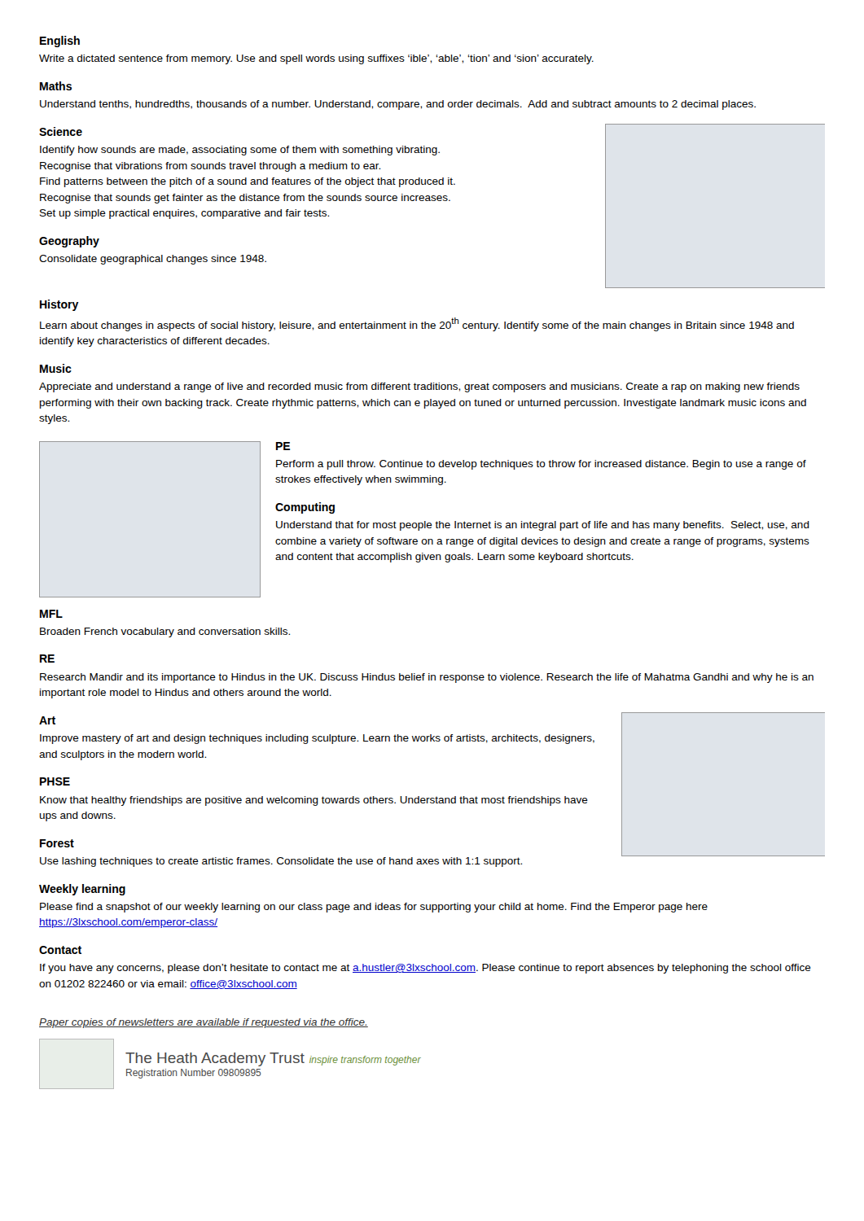English
Write a dictated sentence from memory. Use and spell words using suffixes ‘ible’, ‘able’, ‘tion’ and ‘sion’ accurately.
Maths
Understand tenths, hundredths, thousands of a number. Understand, compare, and order decimals. Add and subtract amounts to 2 decimal places.
Science
Identify how sounds are made, associating some of them with something vibrating.
Recognise that vibrations from sounds travel through a medium to ear.
Find patterns between the pitch of a sound and features of the object that produced it.
Recognise that sounds get fainter as the distance from the sounds source increases.
Set up simple practical enquires, comparative and fair tests.
Geography
Consolidate geographical changes since 1948.
History
Learn about changes in aspects of social history, leisure, and entertainment in the 20th century. Identify some of the main changes in Britain since 1948 and identify key characteristics of different decades.
Music
Appreciate and understand a range of live and recorded music from different traditions, great composers and musicians. Create a rap on making new friends performing with their own backing track. Create rhythmic patterns, which can e played on tuned or unturned percussion. Investigate landmark music icons and styles.
PE
Perform a pull throw. Continue to develop techniques to throw for increased distance. Begin to use a range of strokes effectively when swimming.
Computing
Understand that for most people the Internet is an integral part of life and has many benefits. Select, use, and combine a variety of software on a range of digital devices to design and create a range of programs, systems and content that accomplish given goals. Learn some keyboard shortcuts.
MFL
Broaden French vocabulary and conversation skills.
RE
Research Mandir and its importance to Hindus in the UK. Discuss Hindus belief in response to violence. Research the life of Mahatma Gandhi and why he is an important role model to Hindus and others around the world.
Art
Improve mastery of art and design techniques including sculpture. Learn the works of artists, architects, designers, and sculptors in the modern world.
PHSE
Know that healthy friendships are positive and welcoming towards others. Understand that most friendships have ups and downs.
Forest
Use lashing techniques to create artistic frames. Consolidate the use of hand axes with 1:1 support.
Weekly learning
Please find a snapshot of our weekly learning on our class page and ideas for supporting your child at home. Find the Emperor page here https://3lxschool.com/emperor-class/
Contact
If you have any concerns, please don’t hesitate to contact me at a.hustler@3lxschool.com. Please continue to report absences by telephoning the school office on 01202 822460 or via email: office@3lxschool.com
Paper copies of newsletters are available if requested via the office.
The Heath Academy Trust inspire transform together
Registration Number 09809895